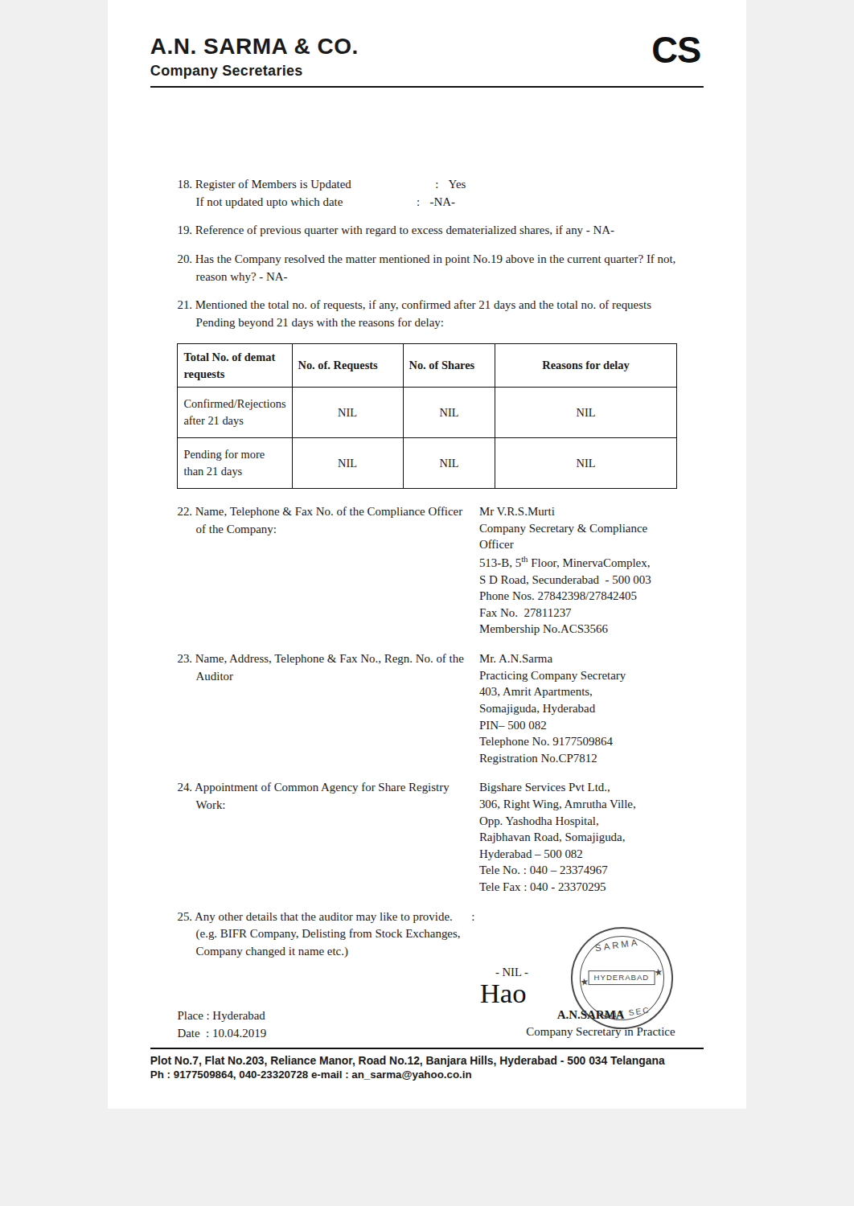A.N. SARMA & CO.
Company Secretaries
CS
18. Register of Members is Updated
:
Yes
If not updated upto which date
:
-NA-
19. Reference of previous quarter with regard to excess dematerialized shares, if any - NA-
20. Has the Company resolved the matter mentioned in point No.19 above in the current quarter? If not, reason why? - NA-
21. Mentioned the total no. of requests, if any, confirmed after 21 days and the total no. of requests Pending beyond 21 days with the reasons for delay:
| Total No. of demat requests | No. of. Requests | No. of Shares | Reasons for delay |
| --- | --- | --- | --- |
| Confirmed/Rejections after 21 days | NIL | NIL | NIL |
| Pending for more than 21 days | NIL | NIL | NIL |
22. Name, Telephone & Fax No. of the Compliance Officer of the Company:
Mr V.R.S.Murti
Company Secretary & Compliance Officer
513-B, 5th Floor, MinervaComplex,
S D Road, Secunderabad - 500 003
Phone Nos. 27842398/27842405
Fax No. 27811237
Membership No.ACS3566
23. Name, Address, Telephone & Fax No., Regn. No. of the Auditor
Mr. A.N.Sarma
Practicing Company Secretary
403, Amrit Apartments,
Somajiguda, Hyderabad
PIN– 500 082
Telephone No. 9177509864
Registration No.CP7812
24. Appointment of Common Agency for Share Registry Work:
Bigshare Services Pvt Ltd.,
306, Right Wing, Amrutha Ville,
Opp. Yashodha Hospital,
Rajbhavan Road, Somajiguda,
Hyderabad – 500 082
Tele No. : 040 – 23374967
Tele Fax : 040 - 23370295
25. Any other details that the auditor may like to provide. (e.g. BIFR Company, Delisting from Stock Exchanges, Company changed it name etc.)
:
Place : Hyderabad
Date : 10.04.2019
- NIL -
Hao
A.N.SARMA
Company Secretary in Practice
SARMA
★
★
HYDERABAD
ANY SEC
Plot No.7, Flat No.203, Reliance Manor, Road No.12, Banjara Hills, Hyderabad - 500 034 Telangana
Ph : 9177509864, 040-23320728 e-mail : an_sarma@yahoo.co.in